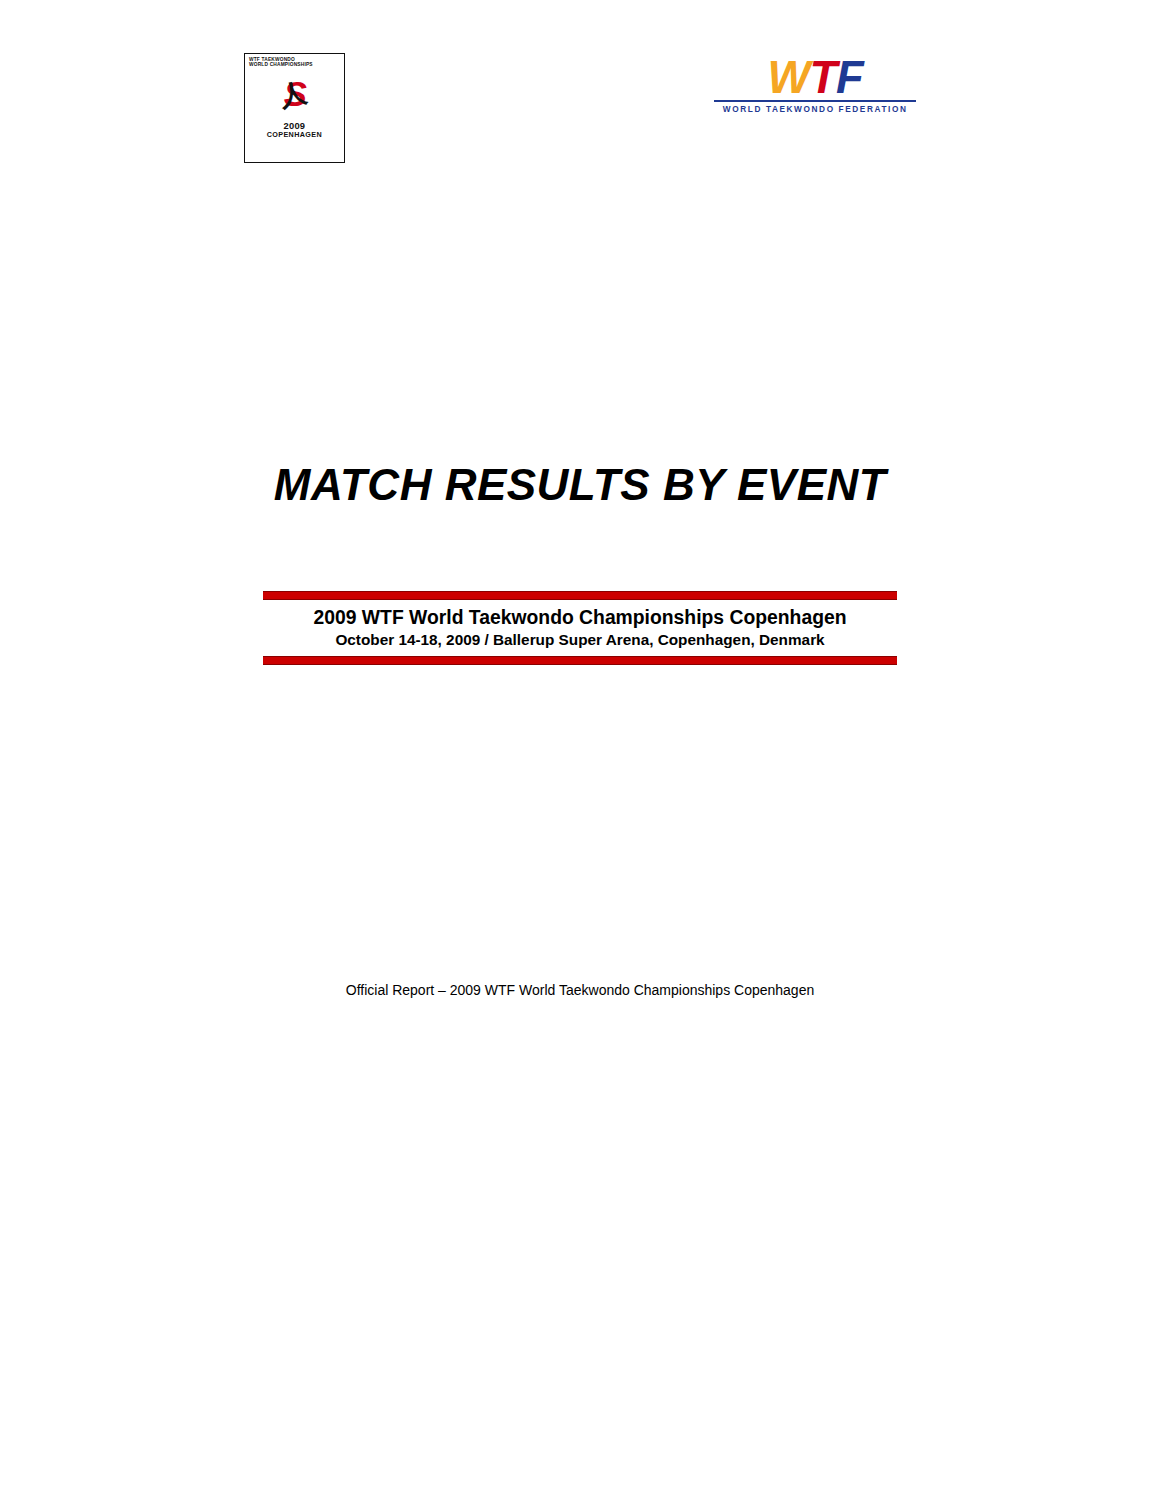WTF TAEKWONDO
WORLD CHAMPIONSHIPS
S 人
2009
COPENHAGEN
WTF
WORLD TAEKWONDO FEDERATION
MATCH RESULTS BY EVENT
2009 WTF World Taekwondo Championships Copenhagen
October 14-18, 2009 / Ballerup Super Arena, Copenhagen, Denmark
Official Report – 2009 WTF World Taekwondo Championships Copenhagen